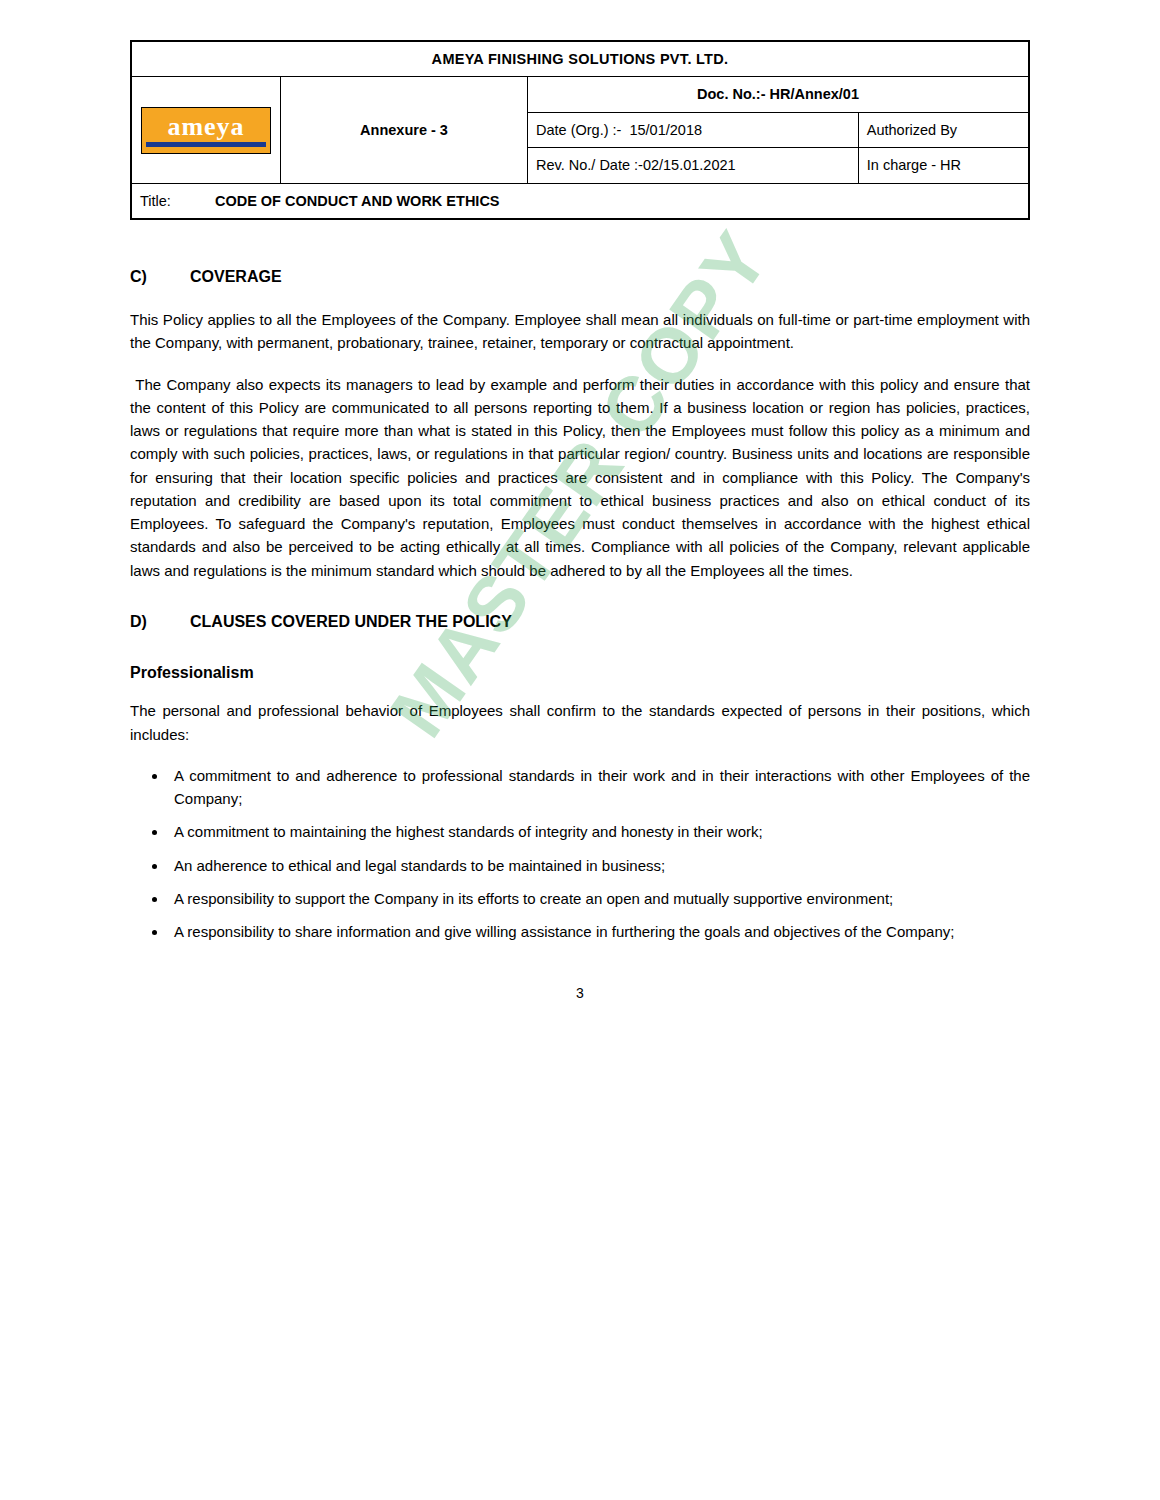| AMEYA FINISHING SOLUTIONS PVT. LTD. |
| ameya | Annexure - 3 | Doc. No.:- HR/Annex/01 |
| Date (Org.) :- 15/01/2018 | Authorized By |
| Rev. No./ Date :-02/15.01.2021 | In charge - HR |
| Title: CODE OF CONDUCT AND WORK ETHICS |
MASTER COPY
C) COVERAGE
This Policy applies to all the Employees of the Company. Employee shall mean all individuals on full-time or part-time employment with the Company, with permanent, probationary, trainee, retainer, temporary or contractual appointment.
The Company also expects its managers to lead by example and perform their duties in accordance with this policy and ensure that the content of this Policy are communicated to all persons reporting to them. If a business location or region has policies, practices, laws or regulations that require more than what is stated in this Policy, then the Employees must follow this policy as a minimum and comply with such policies, practices, laws, or regulations in that particular region/ country. Business units and locations are responsible for ensuring that their location specific policies and practices are consistent and in compliance with this Policy. The Company's reputation and credibility are based upon its total commitment to ethical business practices and also on ethical conduct of its Employees. To safeguard the Company's reputation, Employees must conduct themselves in accordance with the highest ethical standards and also be perceived to be acting ethically at all times. Compliance with all policies of the Company, relevant applicable laws and regulations is the minimum standard which should be adhered to by all the Employees all the times.
D) CLAUSES COVERED UNDER THE POLICY
Professionalism
The personal and professional behavior of Employees shall confirm to the standards expected of persons in their positions, which includes:
A commitment to and adherence to professional standards in their work and in their interactions with other Employees of the Company;
A commitment to maintaining the highest standards of integrity and honesty in their work;
An adherence to ethical and legal standards to be maintained in business;
A responsibility to support the Company in its efforts to create an open and mutually supportive environment;
A responsibility to share information and give willing assistance in furthering the goals and objectives of the Company;
3